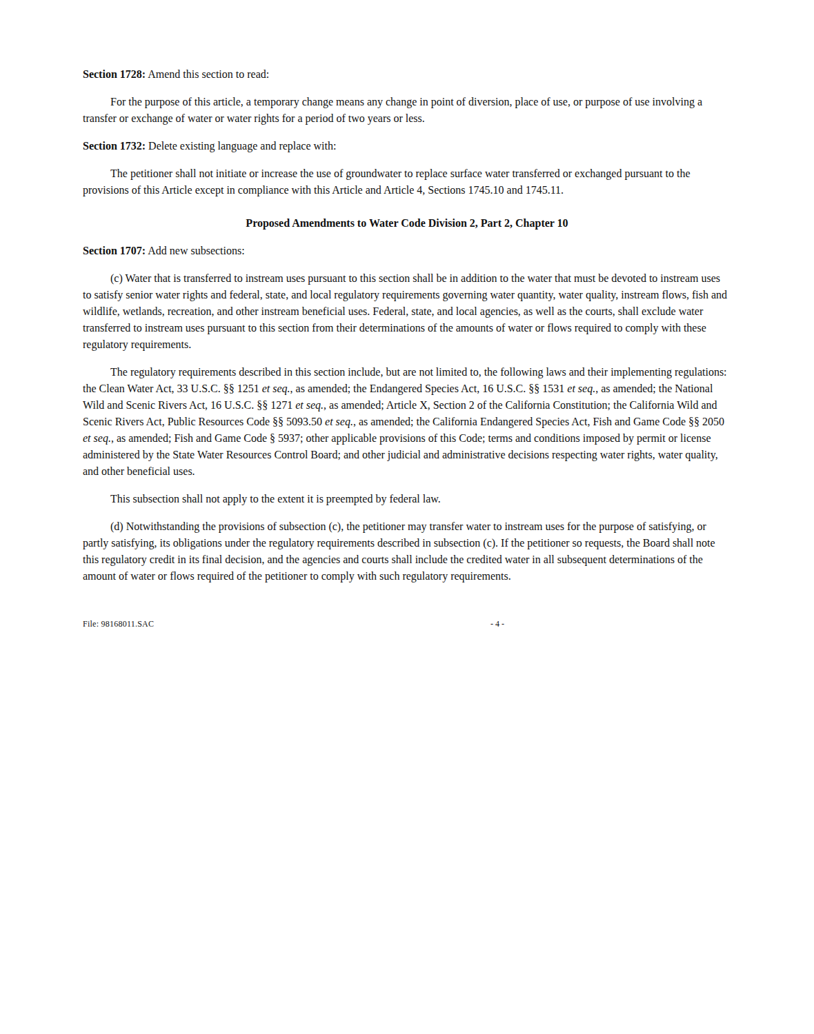Section 1728: Amend this section to read:
For the purpose of this article, a temporary change means any change in point of diversion, place of use, or purpose of use involving a transfer or exchange of water or water rights for a period of two years or less.
Section 1732: Delete existing language and replace with:
The petitioner shall not initiate or increase the use of groundwater to replace surface water transferred or exchanged pursuant to the provisions of this Article except in compliance with this Article and Article 4, Sections 1745.10 and 1745.11.
Proposed Amendments to Water Code Division 2, Part 2, Chapter 10
Section 1707: Add new subsections:
(c) Water that is transferred to instream uses pursuant to this section shall be in addition to the water that must be devoted to instream uses to satisfy senior water rights and federal, state, and local regulatory requirements governing water quantity, water quality, instream flows, fish and wildlife, wetlands, recreation, and other instream beneficial uses. Federal, state, and local agencies, as well as the courts, shall exclude water transferred to instream uses pursuant to this section from their determinations of the amounts of water or flows required to comply with these regulatory requirements.
The regulatory requirements described in this section include, but are not limited to, the following laws and their implementing regulations: the Clean Water Act, 33 U.S.C. §§ 1251 et seq., as amended; the Endangered Species Act, 16 U.S.C. §§ 1531 et seq., as amended; the National Wild and Scenic Rivers Act, 16 U.S.C. §§ 1271 et seq., as amended; Article X, Section 2 of the California Constitution; the California Wild and Scenic Rivers Act, Public Resources Code §§ 5093.50 et seq., as amended; the California Endangered Species Act, Fish and Game Code §§ 2050 et seq., as amended; Fish and Game Code § 5937; other applicable provisions of this Code; terms and conditions imposed by permit or license administered by the State Water Resources Control Board; and other judicial and administrative decisions respecting water rights, water quality, and other beneficial uses.
This subsection shall not apply to the extent it is preempted by federal law.
(d) Notwithstanding the provisions of subsection (c), the petitioner may transfer water to instream uses for the purpose of satisfying, or partly satisfying, its obligations under the regulatory requirements described in subsection (c). If the petitioner so requests, the Board shall note this regulatory credit in its final decision, and the agencies and courts shall include the credited water in all subsequent determinations of the amount of water or flows required of the petitioner to comply with such regulatory requirements.
File: 98168011.SAC - 4 -